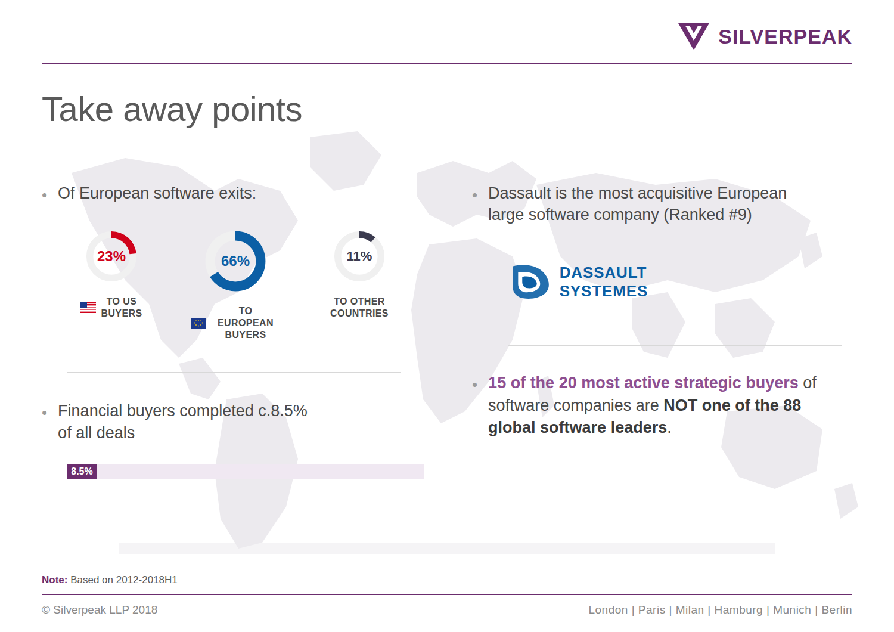SILVERPEAK
Take away points
•
Of European software exits:
23%
TO US
BUYERS
66%
TO EUROPEAN
BUYERS
11%
TO OTHER
COUNTRIES
•
Financial buyers completed c.8.5%
of all deals
8.5%
•
Dassault is the most acquisitive European
large software company (Ranked #9)
DASSAULT SYSTEMES
•
15 of the 20 most active strategic buyers of software companies are NOT one of the 88 global software leaders.
Note: Based on 2012-2018H1
© Silverpeak LLP 2018 London | Paris | Milan | Hamburg | Munich | Berlin